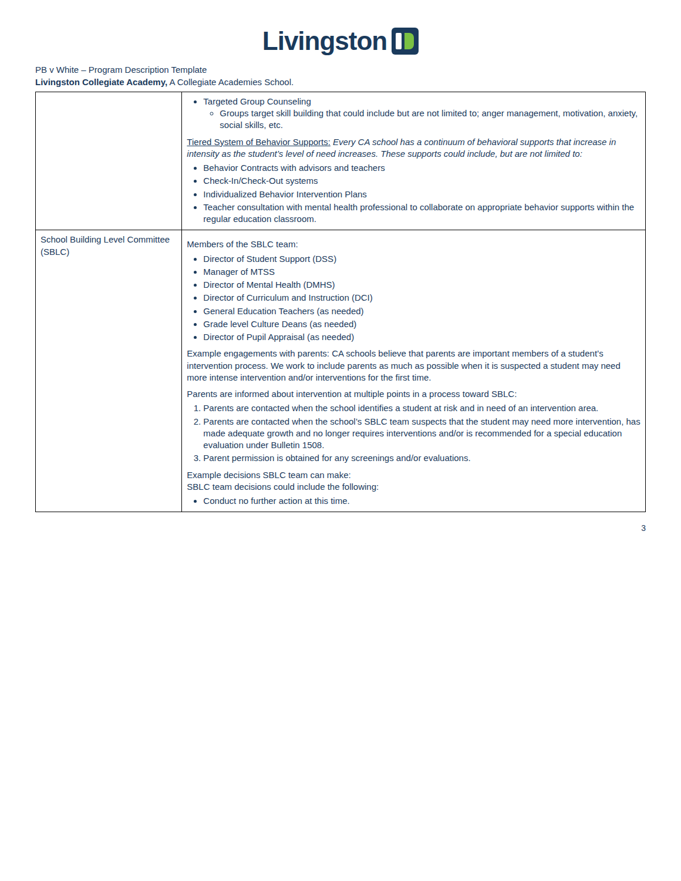Livingston
PB v White – Program Description Template
Livingston Collegiate Academy, A Collegiate Academies School.
| | Targeted Group Counseling Groups target skill building that could include but are not limited to; anger management, motivation, anxiety, social skills, etc. Tiered System of Behavior Supports: Every CA school has a continuum of behavioral supports that increase in intensity as the student’s level of need increases. These supports could include, but are not limited to: Behavior Contracts with advisors and teachers Check-In/Check-Out systems Individualized Behavior Intervention Plans Teacher consultation with mental health professional to collaborate on appropriate behavior supports within the regular education classroom. |
| School Building Level Committee (SBLC) | Members of the SBLC team: Director of Student Support (DSS) Manager of MTSS Director of Mental Health (DMHS) Director of Curriculum and Instruction (DCI) General Education Teachers (as needed) Grade level Culture Deans (as needed) Director of Pupil Appraisal (as needed) Example engagements with parents: CA schools believe that parents are important members of a student’s intervention process. We work to include parents as much as possible when it is suspected a student may need more intense intervention and/or interventions for the first time. Parents are informed about intervention at multiple points in a process toward SBLC: Parents are contacted when the school identifies a student at risk and in need of an intervention area. Parents are contacted when the school’s SBLC team suspects that the student may need more intervention, has made adequate growth and no longer requires interventions and/or is recommended for a special education evaluation under Bulletin 1508. Parent permission is obtained for any screenings and/or evaluations. Example decisions SBLC team can make: SBLC team decisions could include the following: Conduct no further action at this time. |
3